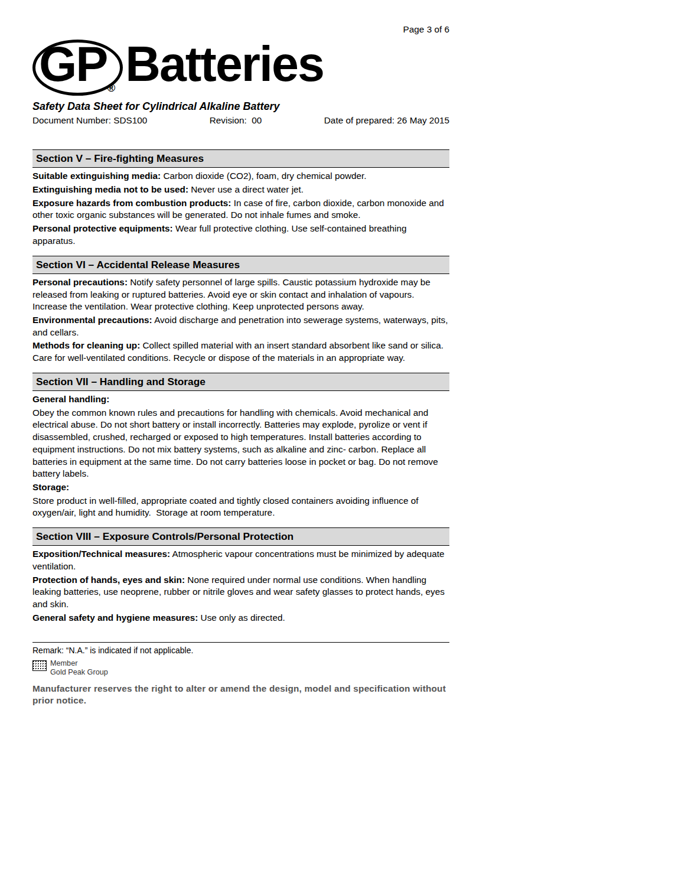Page 3 of 6
GP®Batteries
Safety Data Sheet for Cylindrical Alkaline Battery
Document Number: SDS100 Revision: 00 Date of prepared: 26 May 2015
Section V – Fire-fighting Measures
Suitable extinguishing media: Carbon dioxide (CO2), foam, dry chemical powder.
Extinguishing media not to be used: Never use a direct water jet.
Exposure hazards from combustion products: In case of fire, carbon dioxide, carbon monoxide and other toxic organic substances will be generated. Do not inhale fumes and smoke.
Personal protective equipments: Wear full protective clothing. Use self-contained breathing apparatus.
Section VI – Accidental Release Measures
Personal precautions: Notify safety personnel of large spills. Caustic potassium hydroxide may be released from leaking or ruptured batteries. Avoid eye or skin contact and inhalation of vapours. Increase the ventilation. Wear protective clothing. Keep unprotected persons away.
Environmental precautions: Avoid discharge and penetration into sewerage systems, waterways, pits, and cellars.
Methods for cleaning up: Collect spilled material with an insert standard absorbent like sand or silica. Care for well-ventilated conditions. Recycle or dispose of the materials in an appropriate way.
Section VII – Handling and Storage
General handling:
Obey the common known rules and precautions for handling with chemicals. Avoid mechanical and electrical abuse. Do not short battery or install incorrectly. Batteries may explode, pyrolize or vent if disassembled, crushed, recharged or exposed to high temperatures. Install batteries according to equipment instructions. Do not mix battery systems, such as alkaline and zinc- carbon. Replace all batteries in equipment at the same time. Do not carry batteries loose in pocket or bag. Do not remove battery labels.
Storage:
Store product in well-filled, appropriate coated and tightly closed containers avoiding influence of oxygen/air, light and humidity. Storage at room temperature.
Section VIII – Exposure Controls/Personal Protection
Exposition/Technical measures: Atmospheric vapour concentrations must be minimized by adequate ventilation.
Protection of hands, eyes and skin: None required under normal use conditions. When handling leaking batteries, use neoprene, rubber or nitrile gloves and wear safety glasses to protect hands, eyes and skin.
General safety and hygiene measures: Use only as directed.
Remark: “N.A.” is indicated if not applicable.
Member
Gold Peak Group
Manufacturer reserves the right to alter or amend the design, model and specification without prior notice.